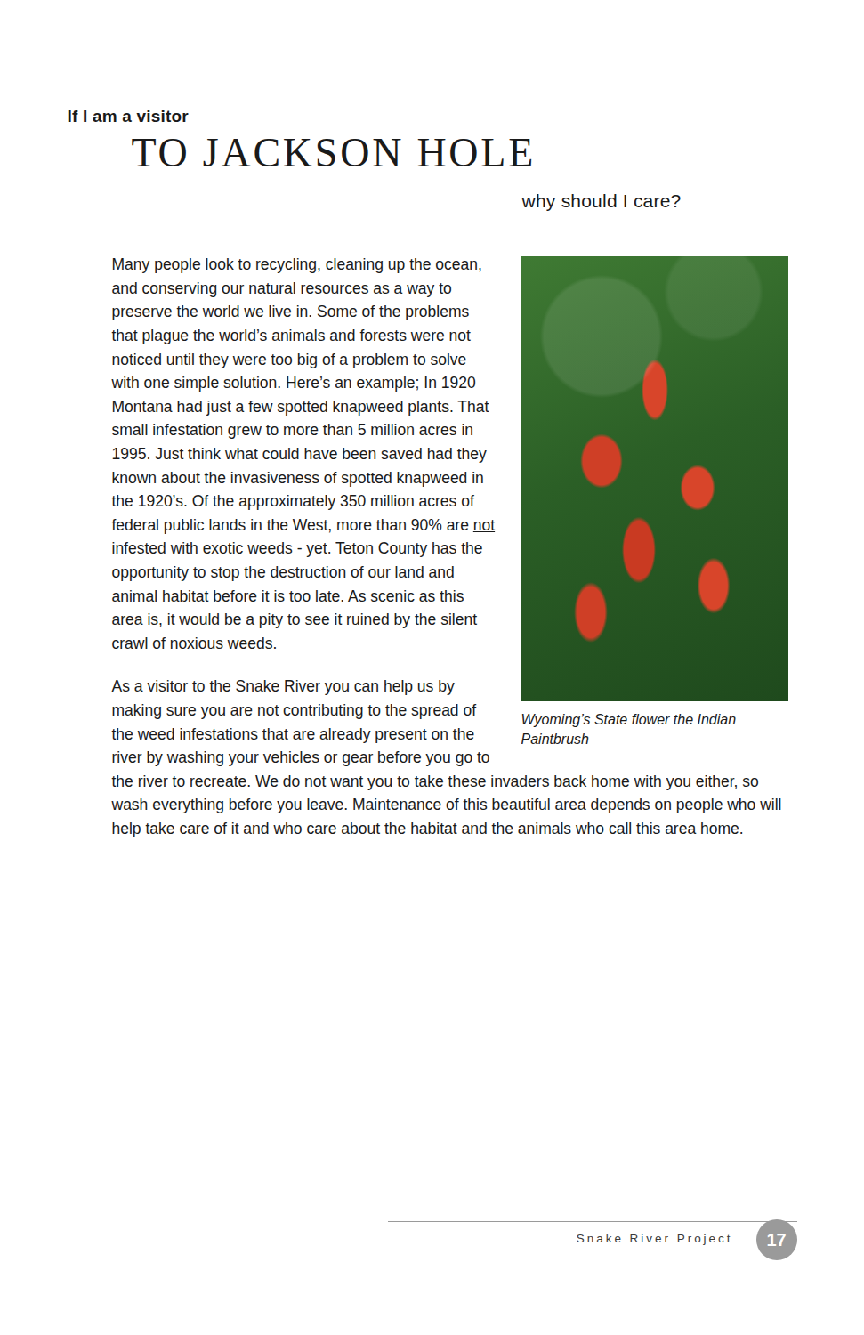If I am a visitor
TO JACKSON HOLE
why should I care?
Wyoming’s State flower the Indian Paintbrush
Many people look to recycling, cleaning up the ocean, and conserving our natural resources as a way to preserve the world we live in. Some of the problems that plague the world’s animals and forests were not noticed until they were too big of a problem to solve with one simple solution. Here’s an example; In 1920 Montana had just a few spotted knapweed plants. That small infestation grew to more than 5 million acres in 1995. Just think what could have been saved had they known about the invasiveness of spotted knapweed in the 1920’s. Of the approximately 350 million acres of federal public lands in the West, more than 90% are not infested with exotic weeds - yet. Teton County has the opportunity to stop the destruction of our land and animal habitat before it is too late. As scenic as this area is, it would be a pity to see it ruined by the silent crawl of noxious weeds.
As a visitor to the Snake River you can help us by making sure you are not contributing to the spread of the weed infestations that are already present on the river by washing your vehicles or gear before you go to the river to recreate. We do not want you to take these invaders back home with you either, so wash everything before you leave. Maintenance of this beautiful area depends on people who will help take care of it and who care about the habitat and the animals who call this area home.
Snake River Project
17